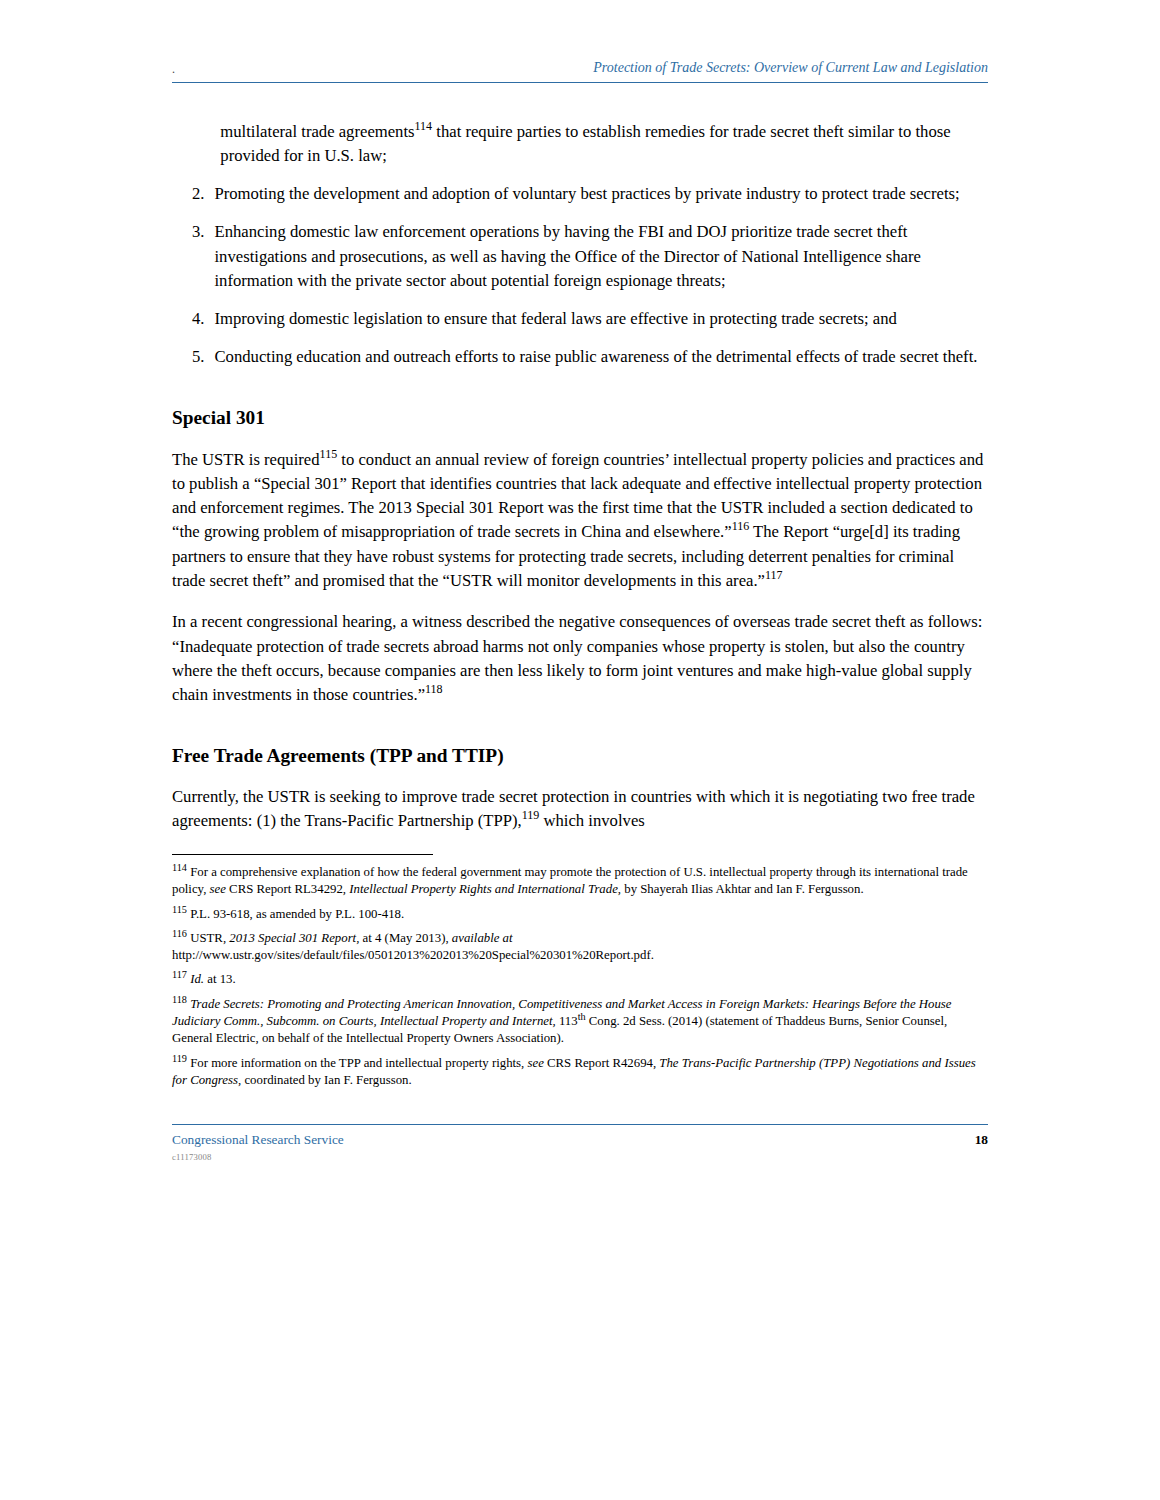. Protection of Trade Secrets: Overview of Current Law and Legislation
multilateral trade agreements114 that require parties to establish remedies for trade secret theft similar to those provided for in U.S. law;
Promoting the development and adoption of voluntary best practices by private industry to protect trade secrets;
Enhancing domestic law enforcement operations by having the FBI and DOJ prioritize trade secret theft investigations and prosecutions, as well as having the Office of the Director of National Intelligence share information with the private sector about potential foreign espionage threats;
Improving domestic legislation to ensure that federal laws are effective in protecting trade secrets; and
Conducting education and outreach efforts to raise public awareness of the detrimental effects of trade secret theft.
Special 301
The USTR is required115 to conduct an annual review of foreign countries’ intellectual property policies and practices and to publish a “Special 301” Report that identifies countries that lack adequate and effective intellectual property protection and enforcement regimes. The 2013 Special 301 Report was the first time that the USTR included a section dedicated to “the growing problem of misappropriation of trade secrets in China and elsewhere.”116 The Report “urge[d] its trading partners to ensure that they have robust systems for protecting trade secrets, including deterrent penalties for criminal trade secret theft” and promised that the “USTR will monitor developments in this area.”117
In a recent congressional hearing, a witness described the negative consequences of overseas trade secret theft as follows: “Inadequate protection of trade secrets abroad harms not only companies whose property is stolen, but also the country where the theft occurs, because companies are then less likely to form joint ventures and make high-value global supply chain investments in those countries.”118
Free Trade Agreements (TPP and TTIP)
Currently, the USTR is seeking to improve trade secret protection in countries with which it is negotiating two free trade agreements: (1) the Trans-Pacific Partnership (TPP),119 which involves
114 For a comprehensive explanation of how the federal government may promote the protection of U.S. intellectual property through its international trade policy, see CRS Report RL34292, Intellectual Property Rights and International Trade, by Shayerah Ilias Akhtar and Ian F. Fergusson.
115 P.L. 93-618, as amended by P.L. 100-418.
116 USTR, 2013 Special 301 Report, at 4 (May 2013), available at http://www.ustr.gov/sites/default/files/05012013%202013%20Special%20301%20Report.pdf.
117 Id. at 13.
118 Trade Secrets: Promoting and Protecting American Innovation, Competitiveness and Market Access in Foreign Markets: Hearings Before the House Judiciary Comm., Subcomm. on Courts, Intellectual Property and Internet, 113th Cong. 2d Sess. (2014) (statement of Thaddeus Burns, Senior Counsel, General Electric, on behalf of the Intellectual Property Owners Association).
119 For more information on the TPP and intellectual property rights, see CRS Report R42694, The Trans-Pacific Partnership (TPP) Negotiations and Issues for Congress, coordinated by Ian F. Fergusson.
Congressional Research Service 18 c11173008